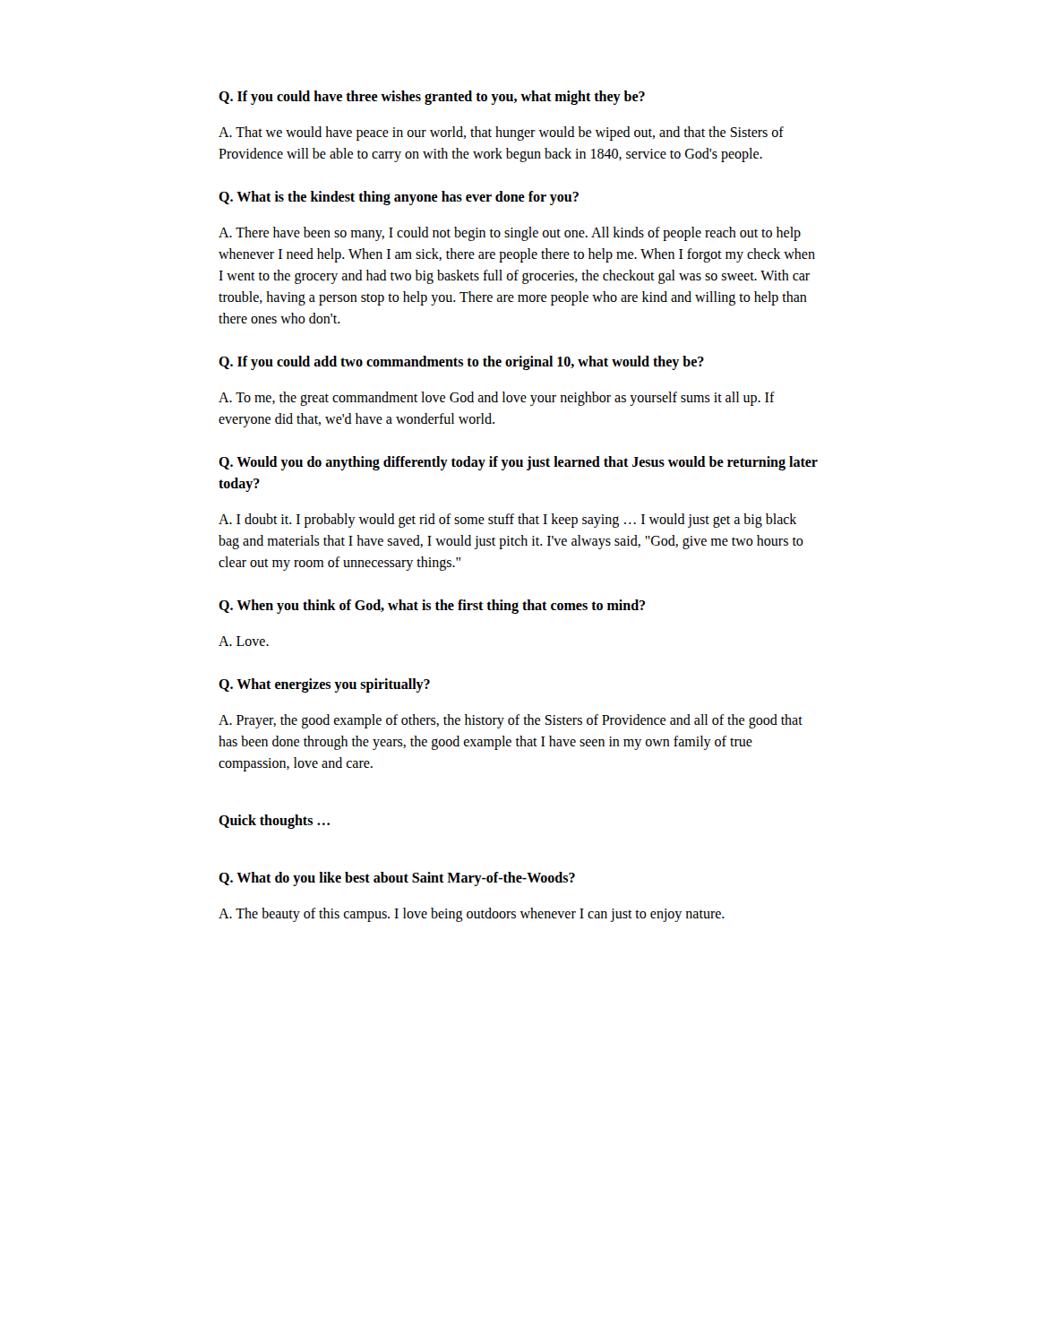Q. If you could have three wishes granted to you, what might they be?
A. That we would have peace in our world, that hunger would be wiped out, and that the Sisters of Providence will be able to carry on with the work begun back in 1840, service to God's people.
Q. What is the kindest thing anyone has ever done for you?
A. There have been so many, I could not begin to single out one. All kinds of people reach out to help whenever I need help. When I am sick, there are people there to help me. When I forgot my check when I went to the grocery and had two big baskets full of groceries, the checkout gal was so sweet. With car trouble, having a person stop to help you. There are more people who are kind and willing to help than there ones who don't.
Q. If you could add two commandments to the original 10, what would they be?
A. To me, the great commandment love God and love your neighbor as yourself sums it all up. If everyone did that, we'd have a wonderful world.
Q. Would you do anything differently today if you just learned that Jesus would be returning later today?
A. I doubt it. I probably would get rid of some stuff that I keep saying … I would just get a big black bag and materials that I have saved, I would just pitch it. I've always said, "God, give me two hours to clear out my room of unnecessary things."
Q. When you think of God, what is the first thing that comes to mind?
A. Love.
Q. What energizes you spiritually?
A. Prayer, the good example of others, the history of the Sisters of Providence and all of the good that has been done through the years, the good example that I have seen in my own family of true compassion, love and care.
Quick thoughts …
Q. What do you like best about Saint Mary-of-the-Woods?
A. The beauty of this campus. I love being outdoors whenever I can just to enjoy nature.